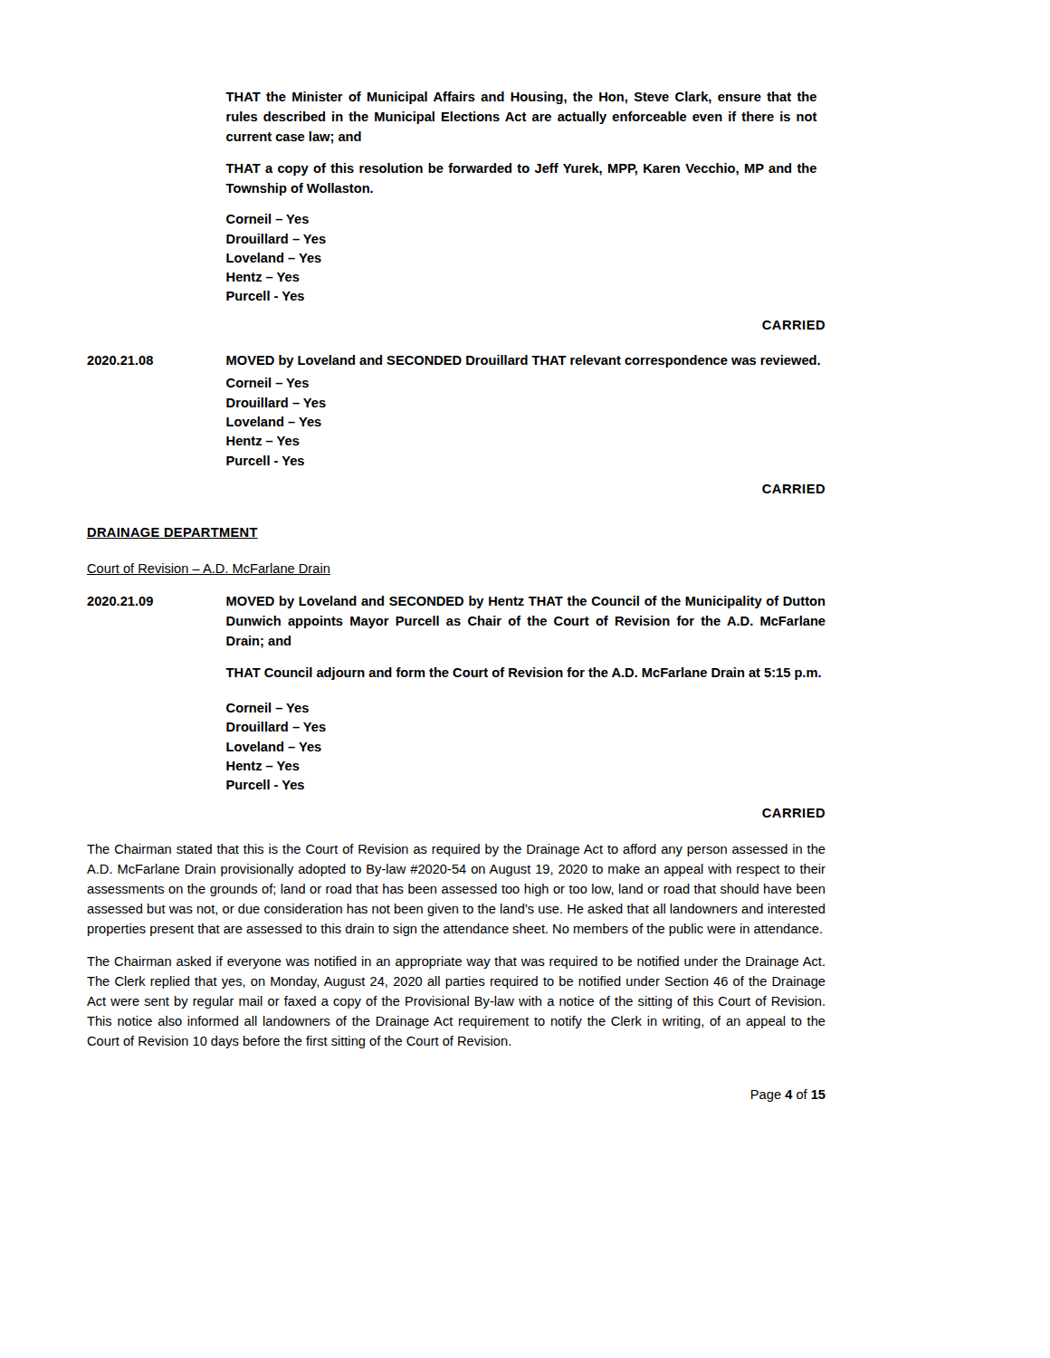THAT the Minister of Municipal Affairs and Housing, the Hon, Steve Clark, ensure that the rules described in the Municipal Elections Act are actually enforceable even if there is not current case law; and
THAT a copy of this resolution be forwarded to Jeff Yurek, MPP, Karen Vecchio, MP and the Township of Wollaston.
Corneil – Yes
Drouillard – Yes
Loveland – Yes
Hentz – Yes
Purcell - Yes
CARRIED
2020.21.08
MOVED by Loveland and SECONDED Drouillard THAT relevant correspondence was reviewed.
Corneil – Yes
Drouillard – Yes
Loveland – Yes
Hentz – Yes
Purcell - Yes
CARRIED
DRAINAGE DEPARTMENT
Court of Revision – A.D. McFarlane Drain
2020.21.09
MOVED by Loveland and SECONDED by Hentz THAT the Council of the Municipality of Dutton Dunwich appoints Mayor Purcell as Chair of the Court of Revision for the A.D. McFarlane Drain; and
THAT Council adjourn and form the Court of Revision for the A.D. McFarlane Drain at 5:15 p.m.
Corneil – Yes
Drouillard – Yes
Loveland – Yes
Hentz – Yes
Purcell - Yes
CARRIED
The Chairman stated that this is the Court of Revision as required by the Drainage Act to afford any person assessed in the A.D. McFarlane Drain provisionally adopted to By-law #2020-54 on August 19, 2020 to make an appeal with respect to their assessments on the grounds of; land or road that has been assessed too high or too low, land or road that should have been assessed but was not, or due consideration has not been given to the land’s use. He asked that all landowners and interested properties present that are assessed to this drain to sign the attendance sheet. No members of the public were in attendance.
The Chairman asked if everyone was notified in an appropriate way that was required to be notified under the Drainage Act. The Clerk replied that yes, on Monday, August 24, 2020 all parties required to be notified under Section 46 of the Drainage Act were sent by regular mail or faxed a copy of the Provisional By-law with a notice of the sitting of this Court of Revision. This notice also informed all landowners of the Drainage Act requirement to notify the Clerk in writing, of an appeal to the Court of Revision 10 days before the first sitting of the Court of Revision.
Page 4 of 15